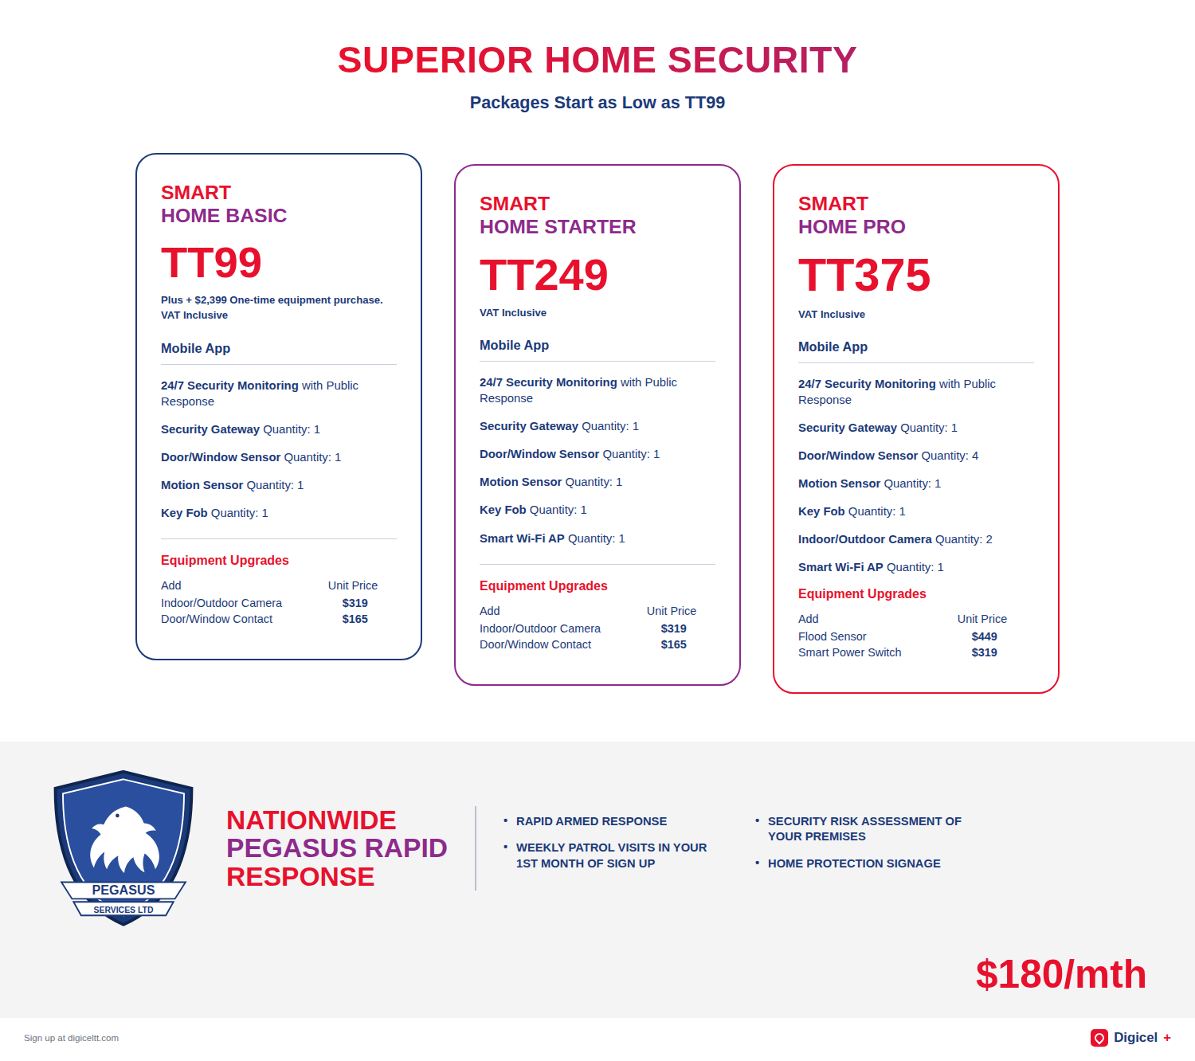Superior Home Security
Packages Start as Low as TT99
Smart Home Basic
TT99
Plus + $2,399 One-time equipment purchase. VAT Inclusive
Mobile App
24/7 Security Monitoring with Public Response
Security Gateway Quantity: 1
Door/Window Sensor Quantity: 1
Motion Sensor Quantity: 1
Key Fob Quantity: 1
Equipment Upgrades
| Add | Unit Price |
| --- | --- |
| Indoor/Outdoor Camera | $319 |
| Door/Window Contact | $165 |
Smart Home Starter
TT249
VAT Inclusive
Mobile App
24/7 Security Monitoring with Public Response
Security Gateway Quantity: 1
Door/Window Sensor Quantity: 1
Motion Sensor Quantity: 1
Key Fob Quantity: 1
Smart Wi-Fi AP Quantity: 1
Equipment Upgrades
| Add | Unit Price |
| --- | --- |
| Indoor/Outdoor Camera | $319 |
| Door/Window Contact | $165 |
Smart Home Pro
TT375
VAT Inclusive
Mobile App
24/7 Security Monitoring with Public Response
Security Gateway Quantity: 1
Door/Window Sensor Quantity: 4
Motion Sensor Quantity: 1
Key Fob Quantity: 1
Indoor/Outdoor Camera Quantity: 2
Smart Wi-Fi AP Quantity: 1
Equipment Upgrades
| Add | Unit Price |
| --- | --- |
| Flood Sensor | $449 |
| Smart Power Switch | $319 |
PEGASUS SERVICES LTD
Nationwide
Pegasus Rapid
Response
Rapid Armed Response
Weekly Patrol Visits in your 1st month of sign up
Security Risk Assessment of your premises
Home Protection Signage
$180/mth
Sign up at digiceltt.com Digicel+